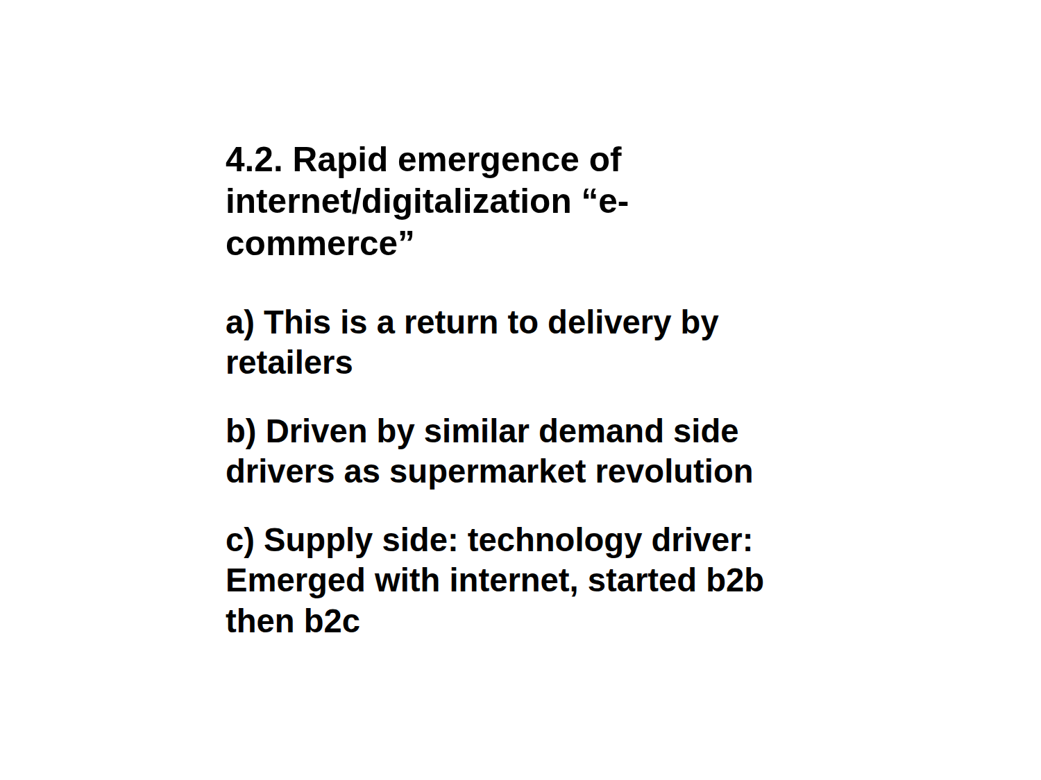4.2. Rapid emergence of internet/digitalization “e-commerce”
a) This is a return to delivery by retailers
b) Driven by similar demand side drivers as supermarket revolution
c) Supply side: technology driver: Emerged with internet, started b2b then b2c